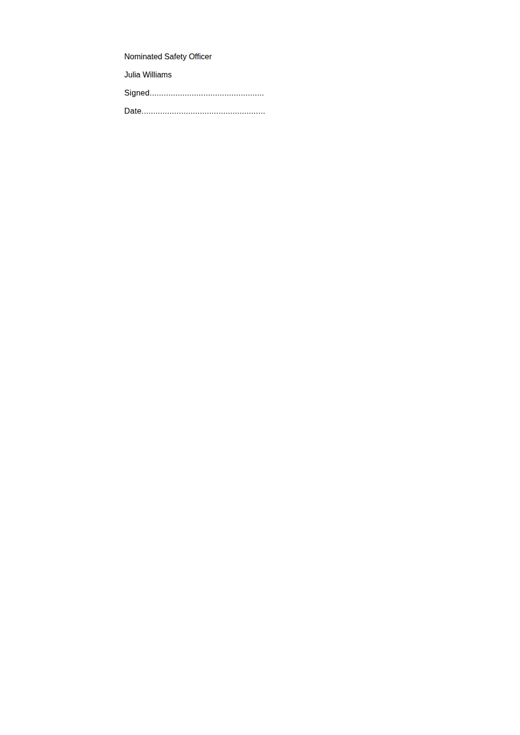Nominated Safety Officer
Julia Williams
Signed.................................................
Date.....................................................